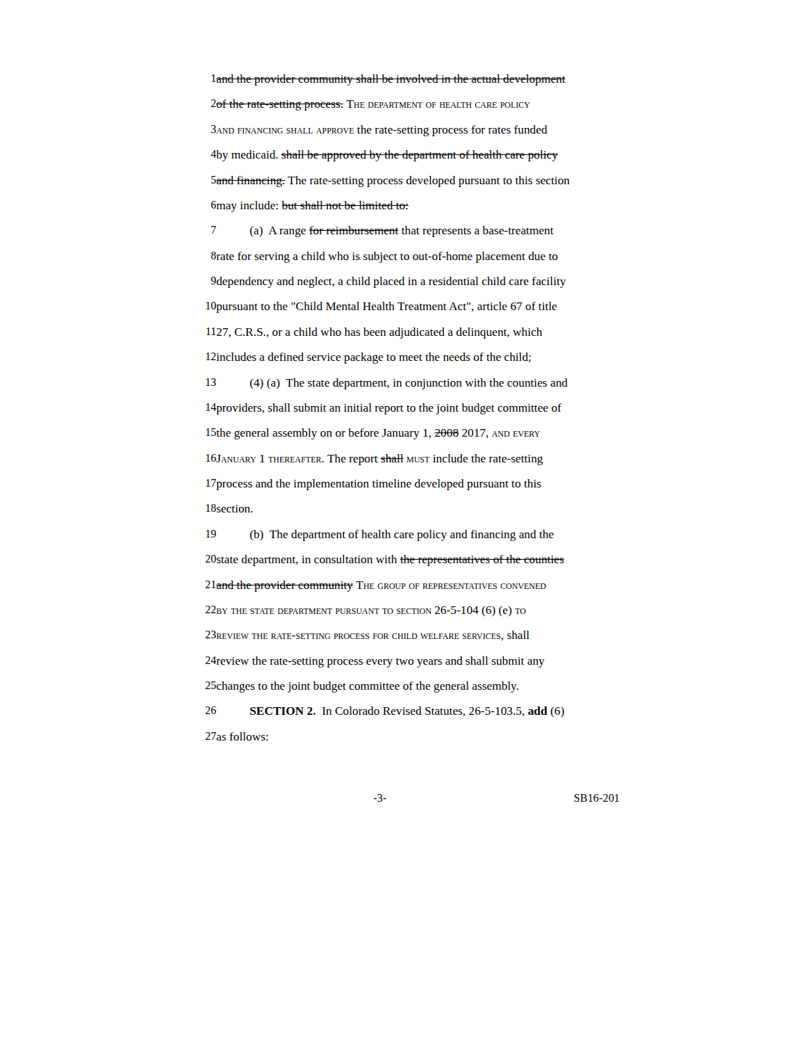| 1 | and the provider community shall be involved in the actual development |
| 2 | of the rate-setting process. The department of health care policy |
| 3 | and financing shall approve the rate-setting process for rates funded |
| 4 | by medicaid. shall be approved by the department of health care policy |
| 5 | and financing. The rate-setting process developed pursuant to this section |
| 6 | may include: but shall not be limited to: |
| 7 | (a) A range for reimbursement that represents a base-treatment |
| 8 | rate for serving a child who is subject to out-of-home placement due to |
| 9 | dependency and neglect, a child placed in a residential child care facility |
| 10 | pursuant to the "Child Mental Health Treatment Act", article 67 of title |
| 11 | 27, C.R.S., or a child who has been adjudicated a delinquent, which |
| 12 | includes a defined service package to meet the needs of the child; |
| 13 | (4) (a) The state department, in conjunction with the counties and |
| 14 | providers, shall submit an initial report to the joint budget committee of |
| 15 | the general assembly on or before January 1, 2008 2017, and every |
| 16 | January 1 thereafter . The report shall must include the rate-setting |
| 17 | process and the implementation timeline developed pursuant to this |
| 18 | section. |
| 19 | (b) The department of health care policy and financing and the |
| 20 | state department, in consultation with the representatives of the counties |
| 21 | and the provider community The group of representatives convened |
| 22 | by the state department pursuant to section 26-5-104 (6) (e) to |
| 23 | review the rate-setting process for child welfare services, shall |
| 24 | review the rate-setting process every two years and shall submit any |
| 25 | changes to the joint budget committee of the general assembly. |
| 26 | SECTION 2. In Colorado Revised Statutes, 26-5-103.5, add (6) |
| 27 | as follows: |
-3-SB16-201